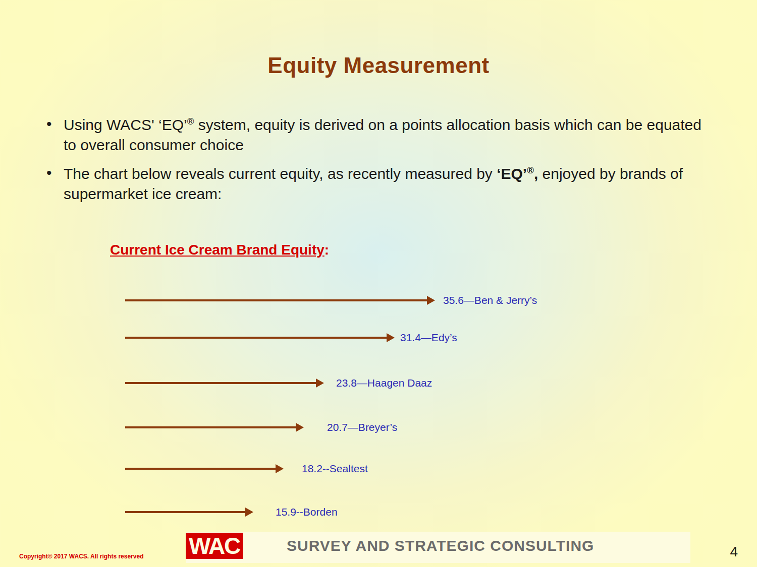Equity Measurement
Using WACS' ‘EQ’® system, equity is derived on a points allocation basis which can be equated to overall consumer choice
The chart below reveals current equity, as recently measured by ‘EQ’®, enjoyed by brands of supermarket ice cream:
Current Ice Cream Brand Equity:
35.6—Ben & Jerry’s
31.4—Edy’s
23.8—Haagen Daaz
20.7—Breyer’s
18.2--Sealtest
15.9--Borden
WAC
SURVEY AND STRATEGIC CONSULTING
Copyright© 2017 WACS. All rights reserved
4